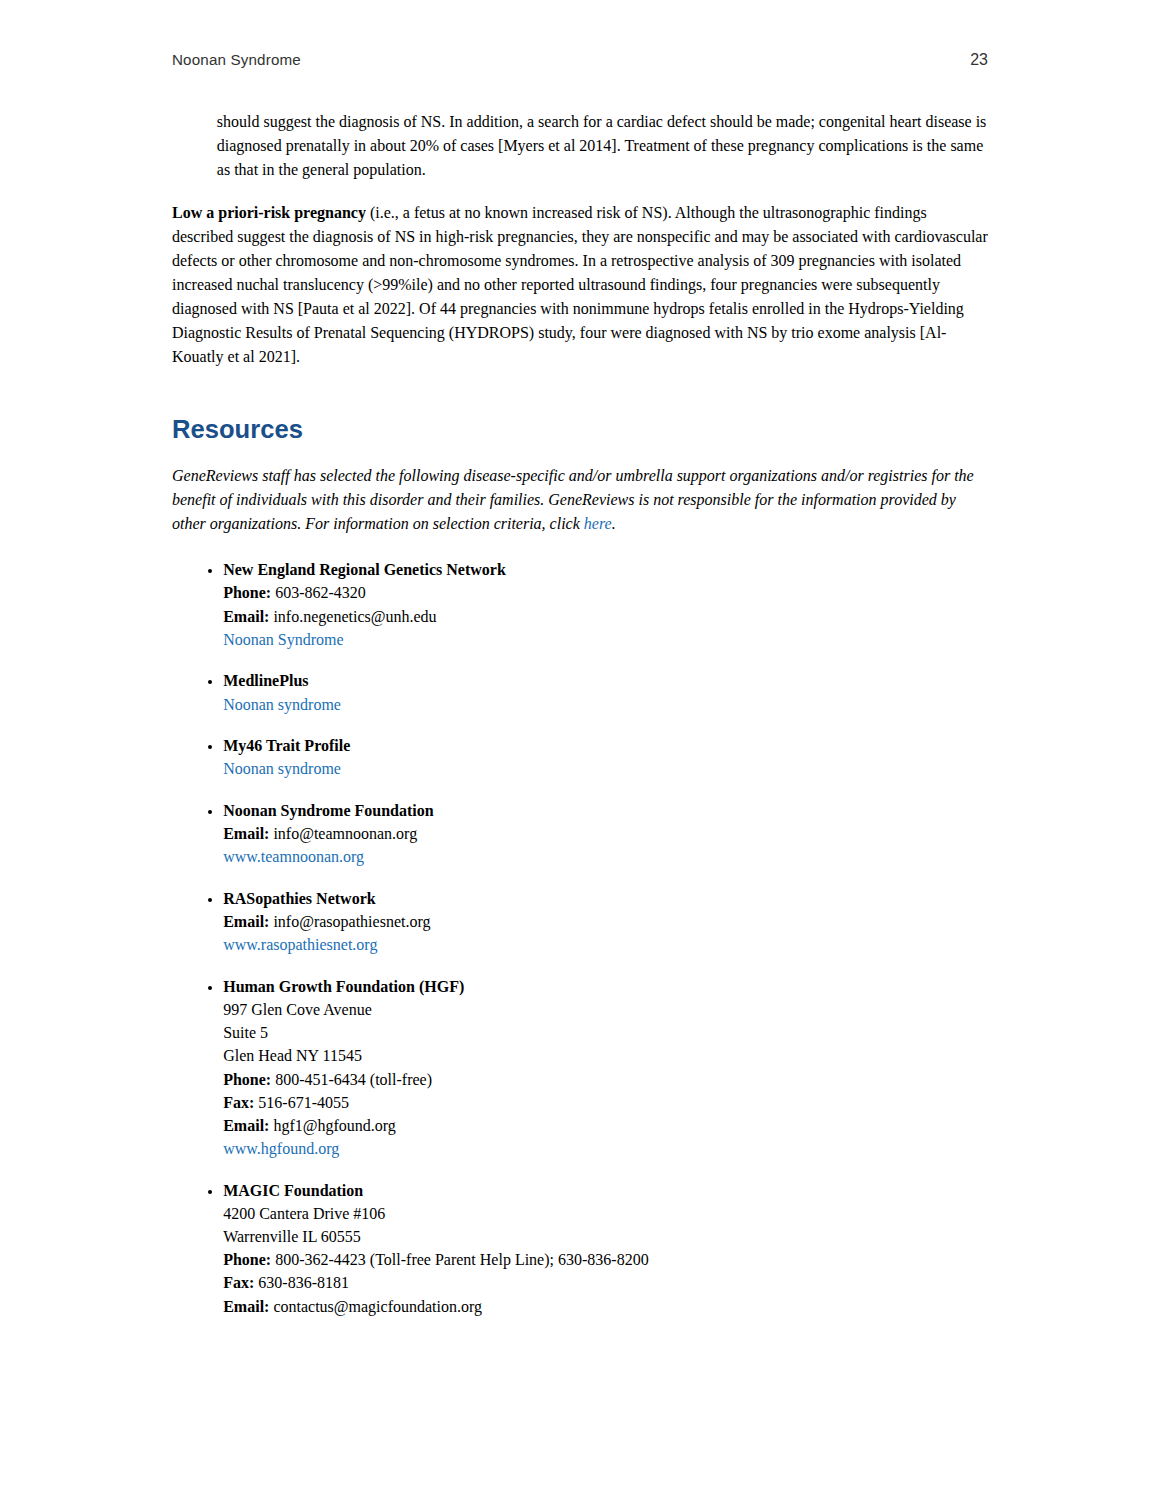Noonan Syndrome 23
should suggest the diagnosis of NS. In addition, a search for a cardiac defect should be made; congenital heart disease is diagnosed prenatally in about 20% of cases [Myers et al 2014]. Treatment of these pregnancy complications is the same as that in the general population.
Low a priori-risk pregnancy (i.e., a fetus at no known increased risk of NS). Although the ultrasonographic findings described suggest the diagnosis of NS in high-risk pregnancies, they are nonspecific and may be associated with cardiovascular defects or other chromosome and non-chromosome syndromes. In a retrospective analysis of 309 pregnancies with isolated increased nuchal translucency (>99%ile) and no other reported ultrasound findings, four pregnancies were subsequently diagnosed with NS [Pauta et al 2022]. Of 44 pregnancies with nonimmune hydrops fetalis enrolled in the Hydrops-Yielding Diagnostic Results of Prenatal Sequencing (HYDROPS) study, four were diagnosed with NS by trio exome analysis [Al-Kouatly et al 2021].
Resources
GeneReviews staff has selected the following disease-specific and/or umbrella support organizations and/or registries for the benefit of individuals with this disorder and their families. GeneReviews is not responsible for the information provided by other organizations. For information on selection criteria, click here.
New England Regional Genetics Network
Phone: 603-862-4320
Email: info.negenetics@unh.edu
Noonan Syndrome
MedlinePlus
Noonan syndrome
My46 Trait Profile
Noonan syndrome
Noonan Syndrome Foundation
Email: info@teamnoonan.org
www.teamnoonan.org
RASopathies Network
Email: info@rasopathiesnet.org
www.rasopathiesnet.org
Human Growth Foundation (HGF)
997 Glen Cove Avenue
Suite 5
Glen Head NY 11545
Phone: 800-451-6434 (toll-free)
Fax: 516-671-4055
Email: hgf1@hgfound.org
www.hgfound.org
MAGIC Foundation
4200 Cantera Drive #106
Warrenville IL 60555
Phone: 800-362-4423 (Toll-free Parent Help Line); 630-836-8200
Fax: 630-836-8181
Email: contactus@magicfoundation.org